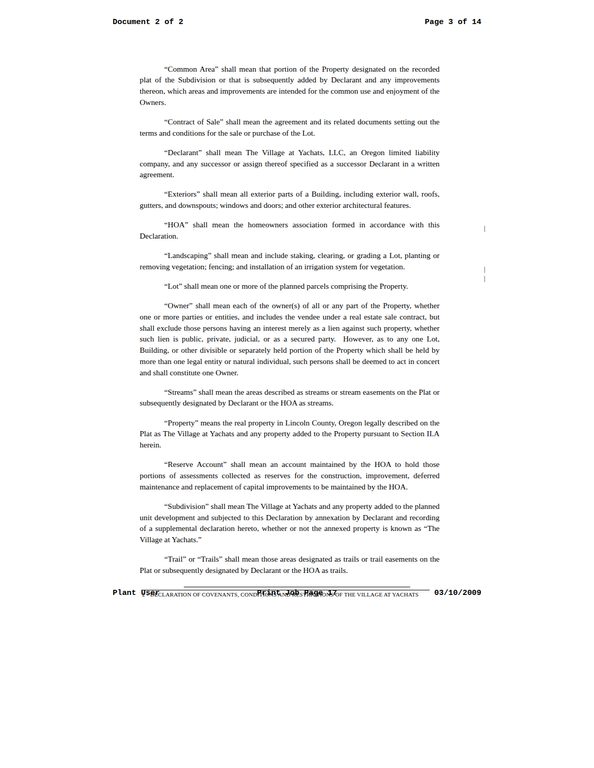Document 2 of 2 Page 3 of 14
|
|
|
“Common Area” shall mean that portion of the Property designated on the recorded plat of the Subdivision or that is subsequently added by Declarant and any improvements thereon, which areas and improvements are intended for the common use and enjoyment of the Owners.
“Contract of Sale” shall mean the agreement and its related documents setting out the terms and conditions for the sale or purchase of the Lot.
“Declarant” shall mean The Village at Yachats, LLC, an Oregon limited liability company, and any successor or assign thereof specified as a successor Declarant in a written agreement.
“Exteriors” shall mean all exterior parts of a Building, including exterior wall, roofs, gutters, and downspouts; windows and doors; and other exterior architectural features.
“HOA” shall mean the homeowners association formed in accordance with this Declaration.
“Landscaping” shall mean and include staking, clearing, or grading a Lot, planting or removing vegetation; fencing; and installation of an irrigation system for vegetation.
“Lot” shall mean one or more of the planned parcels comprising the Property.
“Owner” shall mean each of the owner(s) of all or any part of the Property, whether one or more parties or entities, and includes the vendee under a real estate sale contract, but shall exclude those persons having an interest merely as a lien against such property, whether such lien is public, private, judicial, or as a secured party. However, as to any one Lot, Building, or other divisible or separately held portion of the Property which shall be held by more than one legal entity or natural individual, such persons shall be deemed to act in concert and shall constitute one Owner.
“Streams” shall mean the areas described as streams or stream easements on the Plat or subsequently designated by Declarant or the HOA as streams.
“Property” means the real property in Lincoln County, Oregon legally described on the Plat as The Village at Yachats and any property added to the Property pursuant to Section II.A herein.
“Reserve Account” shall mean an account maintained by the HOA to hold those portions of assessments collected as reserves for the construction, improvement, deferred maintenance and replacement of capital improvements to be maintained by the HOA.
“Subdivision” shall mean The Village at Yachats and any property added to the planned unit development and subjected to this Declaration by annexation by Declarant and recording of a supplemental declaration hereto, whether or not the annexed property is known as “The Village at Yachats.”
“Trail” or “Trails” shall mean those areas designated as trails or trail easements on the Plat or subsequently designated by Declarant or the HOA as trails.
2 - DECLARATION OF COVENANTS, CONDITIONS AND RESTRICTIONS OF THE VILLAGE AT YACHATS
Plant User Print Job Page 17 03/10/2009